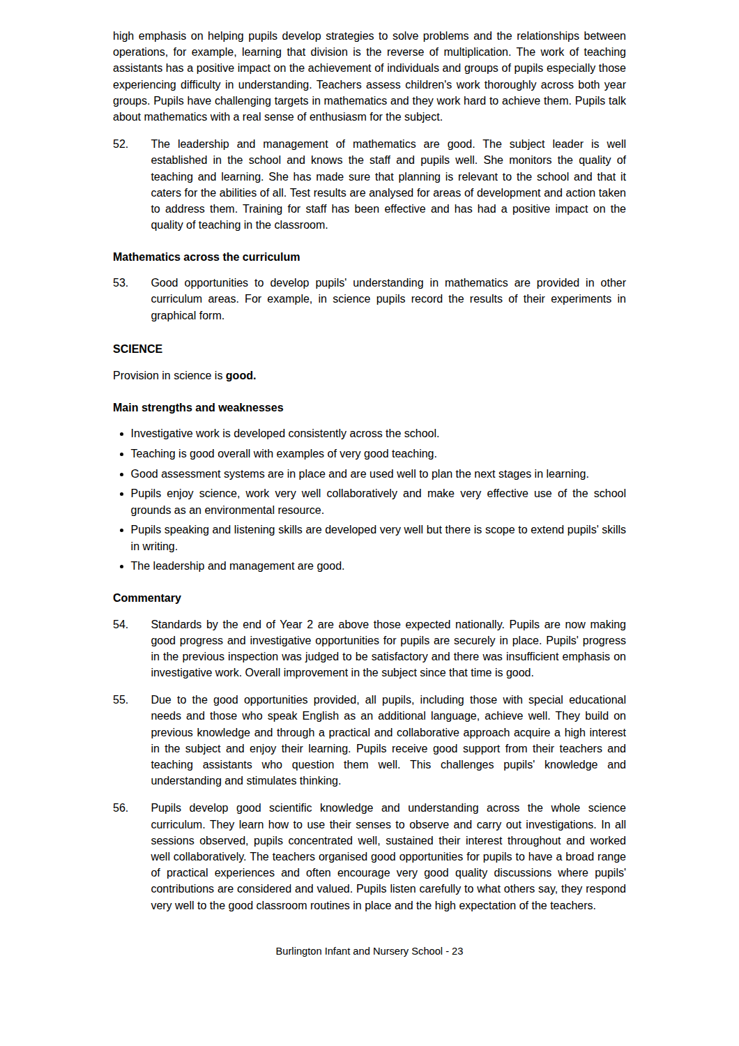high emphasis on helping pupils develop strategies to solve problems and the relationships between operations, for example, learning that division is the reverse of multiplication. The work of teaching assistants has a positive impact on the achievement of individuals and groups of pupils especially those experiencing difficulty in understanding. Teachers assess children's work thoroughly across both year groups. Pupils have challenging targets in mathematics and they work hard to achieve them. Pupils talk about mathematics with a real sense of enthusiasm for the subject.
52.
The leadership and management of mathematics are good. The subject leader is well established in the school and knows the staff and pupils well. She monitors the quality of teaching and learning. She has made sure that planning is relevant to the school and that it caters for the abilities of all. Test results are analysed for areas of development and action taken to address them. Training for staff has been effective and has had a positive impact on the quality of teaching in the classroom.
Mathematics across the curriculum
53.
Good opportunities to develop pupils' understanding in mathematics are provided in other curriculum areas. For example, in science pupils record the results of their experiments in graphical form.
SCIENCE
Provision in science is good.
Main strengths and weaknesses
Investigative work is developed consistently across the school.
Teaching is good overall with examples of very good teaching.
Good assessment systems are in place and are used well to plan the next stages in learning.
Pupils enjoy science, work very well collaboratively and make very effective use of the school grounds as an environmental resource.
Pupils speaking and listening skills are developed very well but there is scope to extend pupils' skills in writing.
The leadership and management are good.
Commentary
54.
Standards by the end of Year 2 are above those expected nationally. Pupils are now making good progress and investigative opportunities for pupils are securely in place. Pupils' progress in the previous inspection was judged to be satisfactory and there was insufficient emphasis on investigative work. Overall improvement in the subject since that time is good.
55.
Due to the good opportunities provided, all pupils, including those with special educational needs and those who speak English as an additional language, achieve well. They build on previous knowledge and through a practical and collaborative approach acquire a high interest in the subject and enjoy their learning. Pupils receive good support from their teachers and teaching assistants who question them well. This challenges pupils' knowledge and understanding and stimulates thinking.
56.
Pupils develop good scientific knowledge and understanding across the whole science curriculum. They learn how to use their senses to observe and carry out investigations. In all sessions observed, pupils concentrated well, sustained their interest throughout and worked well collaboratively. The teachers organised good opportunities for pupils to have a broad range of practical experiences and often encourage very good quality discussions where pupils' contributions are considered and valued. Pupils listen carefully to what others say, they respond very well to the good classroom routines in place and the high expectation of the teachers.
Burlington Infant and Nursery School - 23